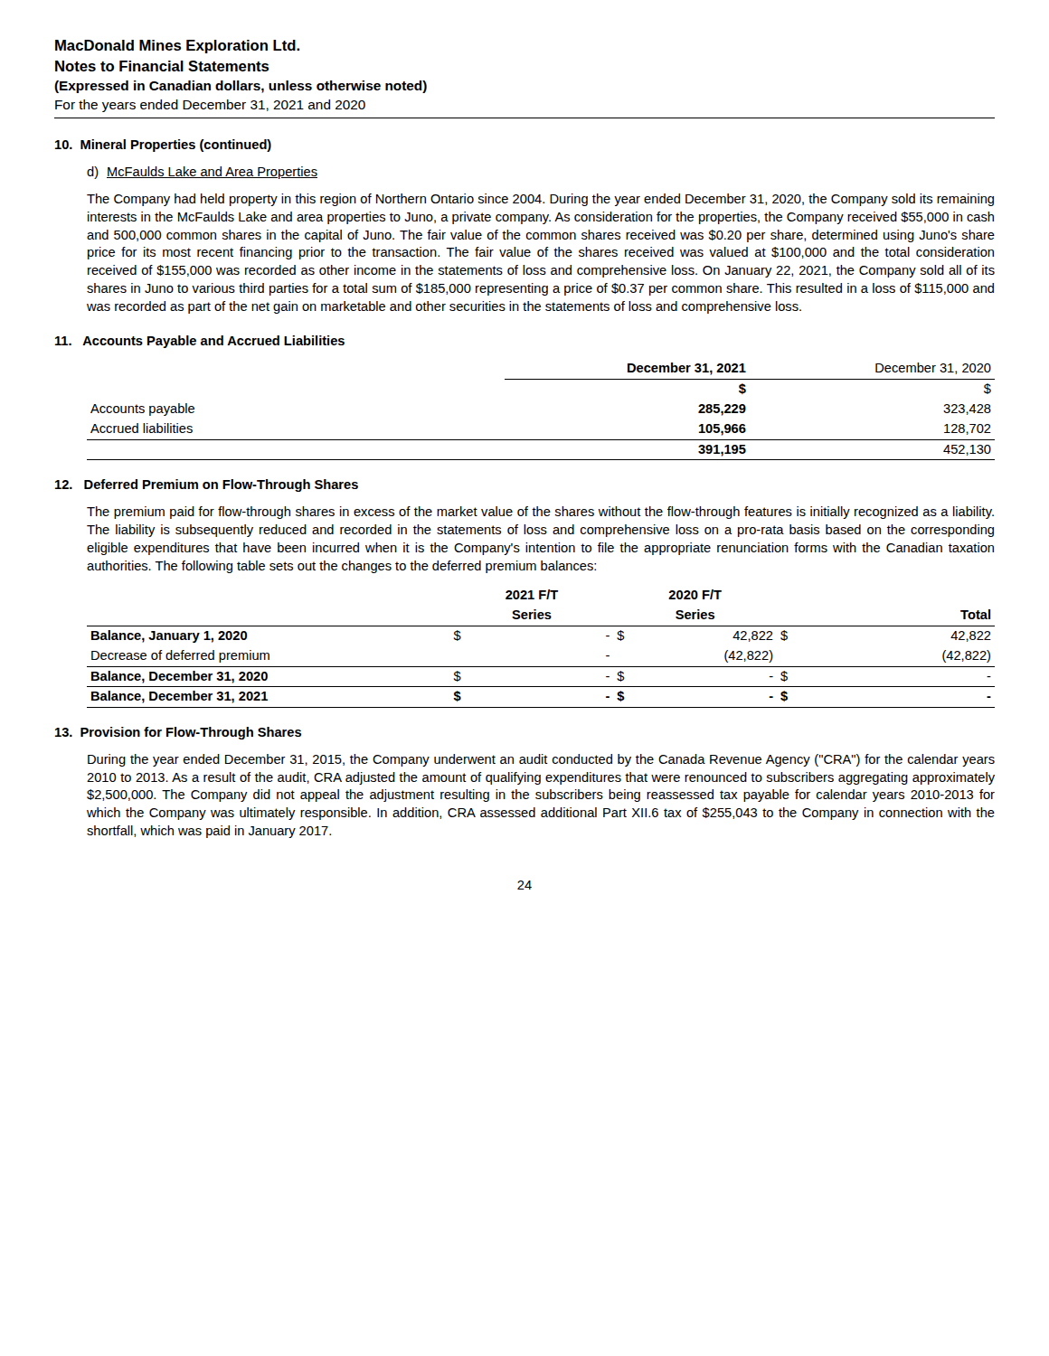MacDonald Mines Exploration Ltd.
Notes to Financial Statements
(Expressed in Canadian dollars, unless otherwise noted)
For the years ended December 31, 2021 and 2020
10. Mineral Properties (continued)
d) McFaulds Lake and Area Properties
The Company had held property in this region of Northern Ontario since 2004. During the year ended December 31, 2020, the Company sold its remaining interests in the McFaulds Lake and area properties to Juno, a private company. As consideration for the properties, the Company received $55,000 in cash and 500,000 common shares in the capital of Juno. The fair value of the common shares received was $0.20 per share, determined using Juno's share price for its most recent financing prior to the transaction. The fair value of the shares received was valued at $100,000 and the total consideration received of $155,000 was recorded as other income in the statements of loss and comprehensive loss. On January 22, 2021, the Company sold all of its shares in Juno to various third parties for a total sum of $185,000 representing a price of $0.37 per common share. This resulted in a loss of $115,000 and was recorded as part of the net gain on marketable and other securities in the statements of loss and comprehensive loss.
11. Accounts Payable and Accrued Liabilities
| | December 31, 2021 | December 31, 2020 |
| | $ | $ |
| Accounts payable | 285,229 | 323,428 |
| Accrued liabilities | 105,966 | 128,702 |
| | 391,195 | 452,130 |
12. Deferred Premium on Flow-Through Shares
The premium paid for flow-through shares in excess of the market value of the shares without the flow-through features is initially recognized as a liability. The liability is subsequently reduced and recorded in the statements of loss and comprehensive loss on a pro-rata basis based on the corresponding eligible expenditures that have been incurred when it is the Company's intention to file the appropriate renunciation forms with the Canadian taxation authorities. The following table sets out the changes to the deferred premium balances:
| | 2021 F/T | 2020 F/T | |
| | Series | Series | Total |
| Balance, January 1, 2020 | $ | - | $ | 42,822 | $ | 42,822 |
| Decrease of deferred premium | | - | | (42,822) | | (42,822) |
| Balance, December 31, 2020 | $ | - | $ | - | $ | - |
| Balance, December 31, 2021 | $ | - | $ | - | $ | - |
13. Provision for Flow-Through Shares
During the year ended December 31, 2015, the Company underwent an audit conducted by the Canada Revenue Agency ("CRA") for the calendar years 2010 to 2013. As a result of the audit, CRA adjusted the amount of qualifying expenditures that were renounced to subscribers aggregating approximately $2,500,000. The Company did not appeal the adjustment resulting in the subscribers being reassessed tax payable for calendar years 2010-2013 for which the Company was ultimately responsible. In addition, CRA assessed additional Part XII.6 tax of $255,043 to the Company in connection with the shortfall, which was paid in January 2017.
24